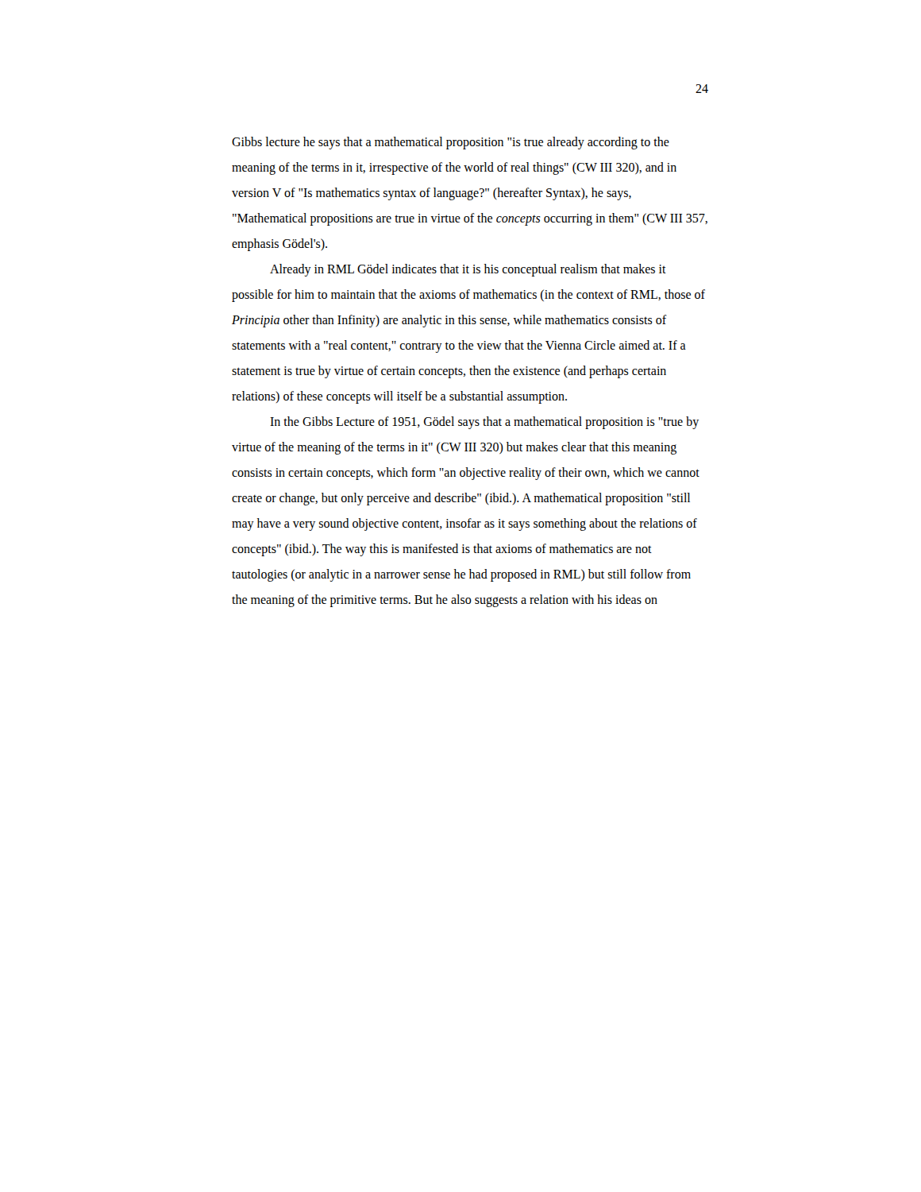24
Gibbs lecture he says that a mathematical proposition "is true already according to the meaning of the terms in it, irrespective of the world of real things" (CW III 320), and in version V of "Is mathematics syntax of language?" (hereafter Syntax), he says, "Mathematical propositions are true in virtue of the concepts occurring in them" (CW III 357, emphasis Gödel's).
Already in RML Gödel indicates that it is his conceptual realism that makes it possible for him to maintain that the axioms of mathematics (in the context of RML, those of Principia other than Infinity) are analytic in this sense, while mathematics consists of statements with a "real content," contrary to the view that the Vienna Circle aimed at. If a statement is true by virtue of certain concepts, then the existence (and perhaps certain relations) of these concepts will itself be a substantial assumption.
In the Gibbs Lecture of 1951, Gödel says that a mathematical proposition is "true by virtue of the meaning of the terms in it" (CW III 320) but makes clear that this meaning consists in certain concepts, which form "an objective reality of their own, which we cannot create or change, but only perceive and describe" (ibid.). A mathematical proposition "still may have a very sound objective content, insofar as it says something about the relations of concepts" (ibid.). The way this is manifested is that axioms of mathematics are not tautologies (or analytic in a narrower sense he had proposed in RML) but still follow from the meaning of the primitive terms. But he also suggests a relation with his ideas on